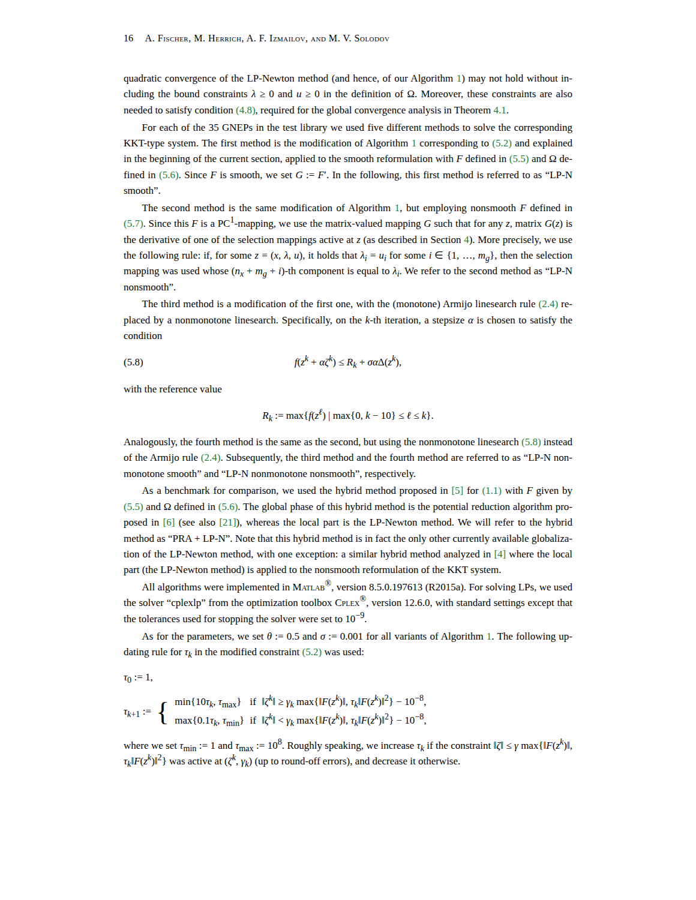16 A. Fischer, M. Herrich, A. F. Izmailov, and M. V. Solodov
quadratic convergence of the LP-Newton method (and hence, of our Algorithm 1) may not hold without including the bound constraints λ ≥ 0 and u ≥ 0 in the definition of Ω. Moreover, these constraints are also needed to satisfy condition (4.8), required for the global convergence analysis in Theorem 4.1.
For each of the 35 GNEPs in the test library we used five different methods to solve the corresponding KKT-type system. The first method is the modification of Algorithm 1 corresponding to (5.2) and explained in the beginning of the current section, applied to the smooth reformulation with F defined in (5.5) and Ω defined in (5.6). Since F is smooth, we set G := F′. In the following, this first method is referred to as “LP-N smooth”.
The second method is the same modification of Algorithm 1, but employing nonsmooth F defined in (5.7). Since this F is a PC1-mapping, we use the matrix-valued mapping G such that for any z, matrix G(z) is the derivative of one of the selection mappings active at z (as described in Section 4). More precisely, we use the following rule: if, for some z = (x, λ, u), it holds that λi = ui for some i ∈ {1, …, mg}, then the selection mapping was used whose (nx + mg + i)-th component is equal to λi. We refer to the second method as “LP-N nonsmooth”.
The third method is a modification of the first one, with the (monotone) Armijo linesearch rule (2.4) replaced by a nonmonotone linesearch. Specifically, on the k-th iteration, a stepsize α is chosen to satisfy the condition
(5.8) f(zk + αζk) ≤ Rk + σα Δ(zk),
with the reference value
Rk := max{f(zℓ) | max{0, k − 10} ≤ ℓ ≤ k}.
Analogously, the fourth method is the same as the second, but using the nonmonotone linesearch (5.8) instead of the Armijo rule (2.4). Subsequently, the third method and the fourth method are referred to as “LP-N nonmonotone smooth” and “LP-N nonmonotone nonsmooth”, respectively.
As a benchmark for comparison, we used the hybrid method proposed in [5] for (1.1) with F given by (5.5) and Ω defined in (5.6). The global phase of this hybrid method is the potential reduction algorithm proposed in [6] (see also [21]), whereas the local part is the LP-Newton method. We will refer to the hybrid method as “PRA + LP-N”. Note that this hybrid method is in fact the only other currently available globalization of the LP-Newton method, with one exception: a similar hybrid method analyzed in [4] where the local part (the LP-Newton method) is applied to the nonsmooth reformulation of the KKT system.
All algorithms were implemented in Matlab®, version 8.5.0.197613 (R2015a). For solving LPs, we used the solver “cplexlp” from the optimization toolbox Cplex®, version 12.6.0, with standard settings except that the tolerances used for stopping the solver were set to 10−9.
As for the parameters, we set θ := 0.5 and σ := 0.001 for all variants of Algorithm 1. The following updating rule for τk in the modified constraint (5.2) was used:
τ0 := 1,
τk+1 := { min{10τk, τmax} if ‖ζk‖ ≥ γk max{‖F(zk)‖, τk‖F(zk)‖2} − 10−8, max{0.1τk, τmin} if ‖ζk‖ < γk max{‖F(zk)‖, τk‖F(zk)‖2} − 10−8,
where we set τmin := 1 and τmax := 108. Roughly speaking, we increase τk if the constraint ‖ζ‖ ≤ γ max{‖F(zk)‖, τk‖F(zk)‖2} was active at (ζk, γk) (up to round-off errors), and decrease it otherwise.